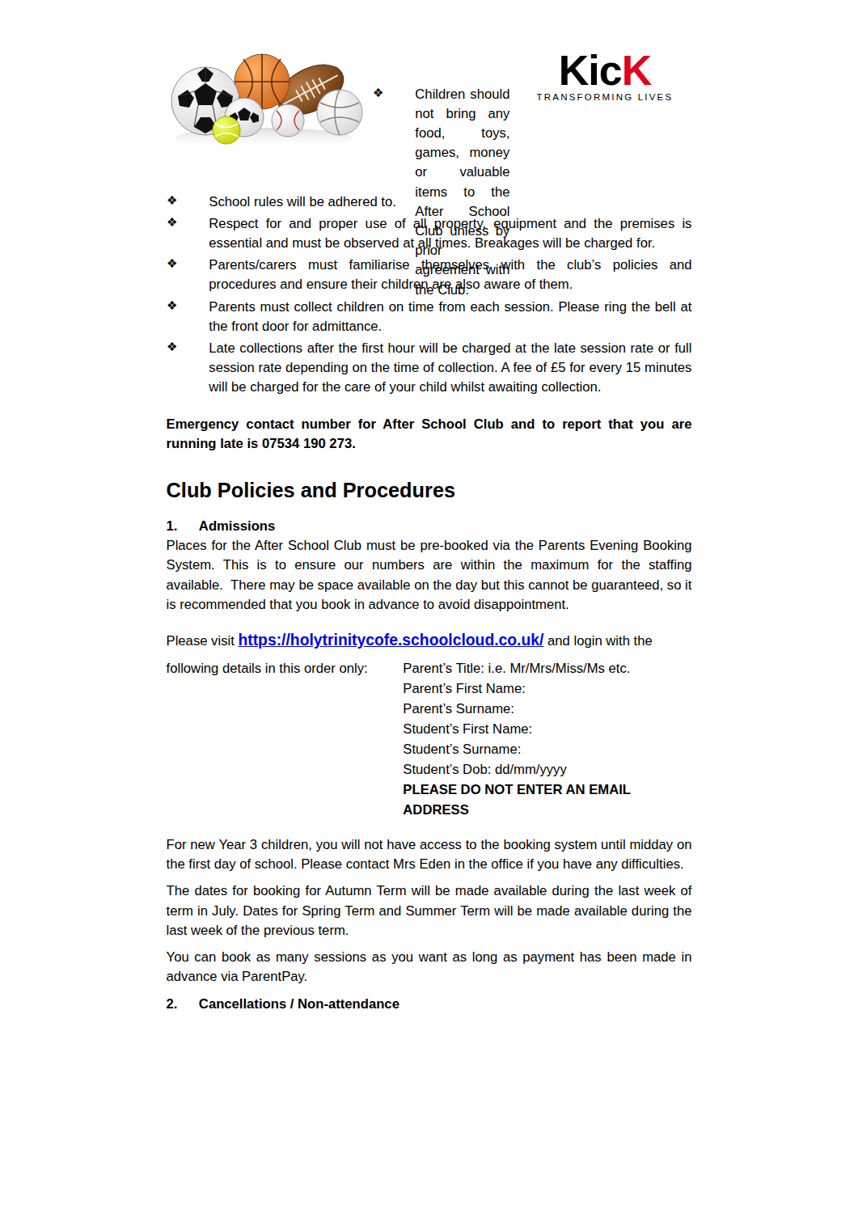KicK
TRANSFORMING LIVES
❖
Children should not bring any food, toys, games, money or valuable items to the After School Club unless by prior agreement with the Club.
❖
School rules will be adhered to.
❖
Respect for and proper use of all property, equipment and the premises is essential and must be observed at all times. Breakages will be charged for.
❖
Parents/carers must familiarise themselves with the club’s policies and procedures and ensure their children are also aware of them.
❖
Parents must collect children on time from each session. Please ring the bell at the front door for admittance.
❖
Late collections after the first hour will be charged at the late session rate or full session rate depending on the time of collection. A fee of £5 for every 15 minutes will be charged for the care of your child whilst awaiting collection.
Emergency contact number for After School Club and to report that you are running late is 07534 190 273.
Club Policies and Procedures
1. Admissions
Places for the After School Club must be pre-booked via the Parents Evening Booking System. This is to ensure our numbers are within the maximum for the staffing available. There may be space available on the day but this cannot be guaranteed, so it is recommended that you book in advance to avoid disappointment.
Please visit https://holytrinitycofe.schoolcloud.co.uk/ and login with the
| following details in this order only: | Parent’s Title: i.e. Mr/Mrs/Miss/Ms etc. |
| | Parent’s First Name: |
| | Parent’s Surname: |
| | Student’s First Name: |
| | Student’s Surname: |
| | Student’s Dob: dd/mm/yyyy |
| | PLEASE DO NOT ENTER AN EMAIL ADDRESS |
For new Year 3 children, you will not have access to the booking system until midday on the first day of school. Please contact Mrs Eden in the office if you have any difficulties.
The dates for booking for Autumn Term will be made available during the last week of term in July. Dates for Spring Term and Summer Term will be made available during the last week of the previous term.
You can book as many sessions as you want as long as payment has been made in advance via ParentPay.
2. Cancellations / Non-attendance